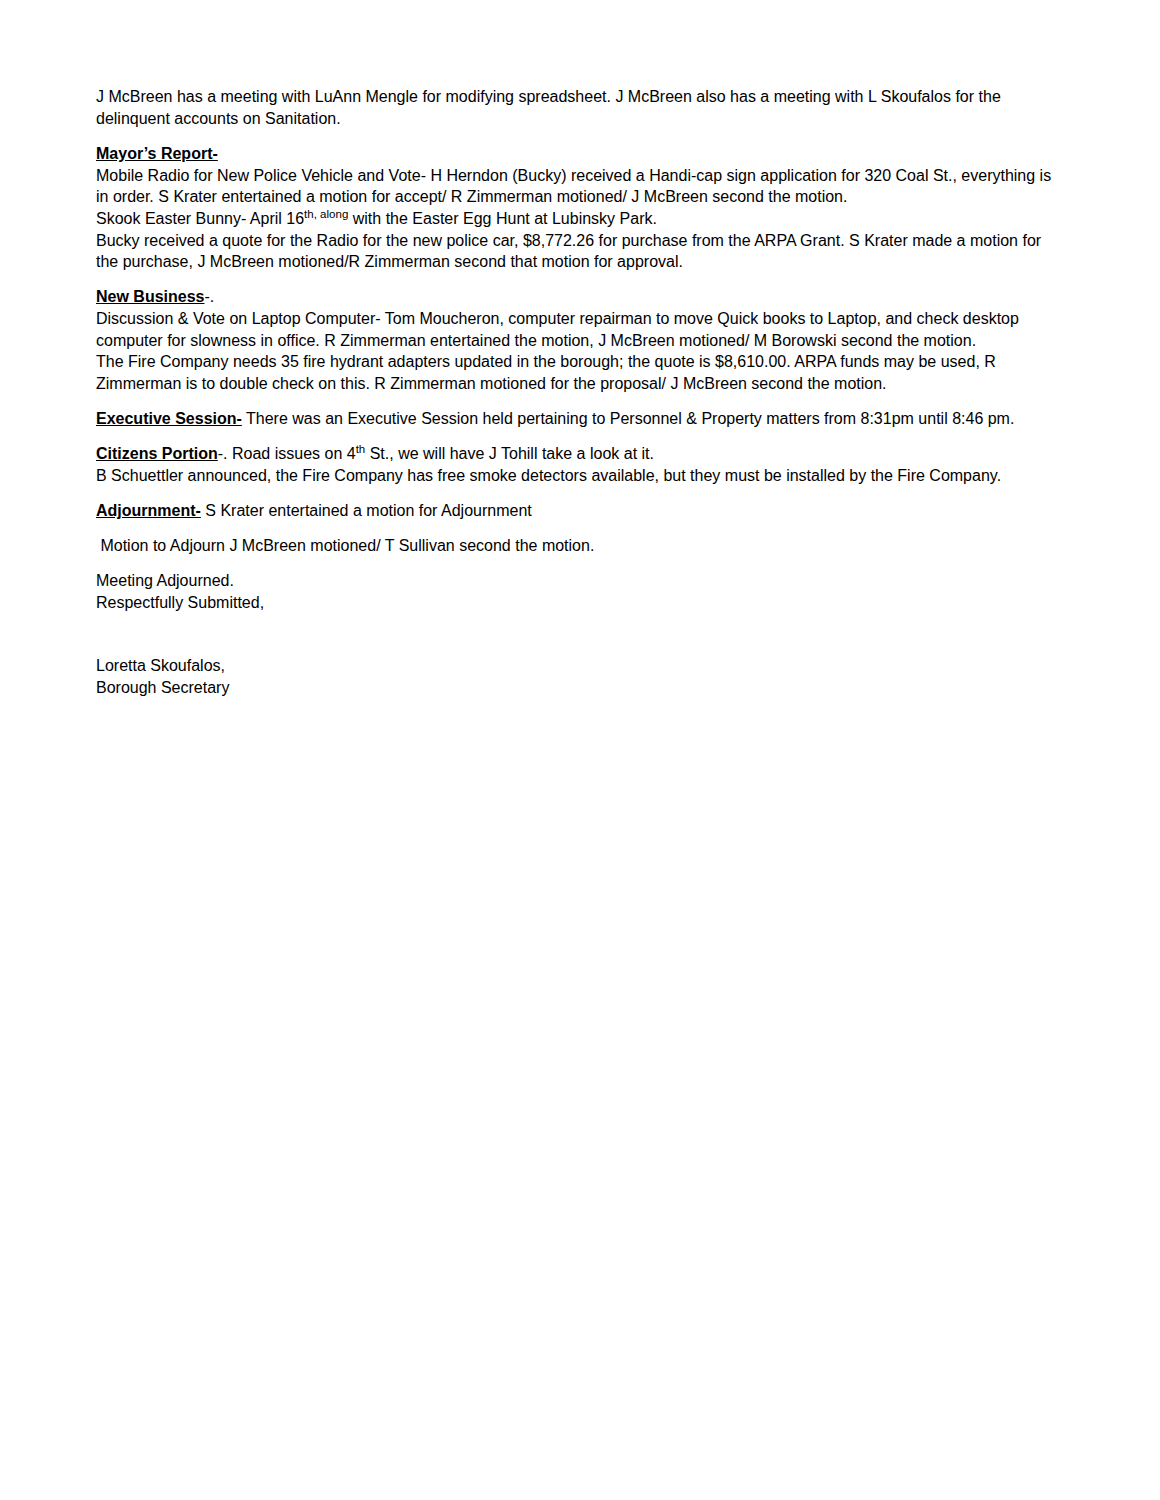J McBreen has a meeting with LuAnn Mengle for modifying spreadsheet. J McBreen also has a meeting with L Skoufalos for the delinquent accounts on Sanitation.
Mayor’s Report-
Mobile Radio for New Police Vehicle and Vote- H Herndon (Bucky) received a Handi-cap sign application for 320 Coal St., everything is in order. S Krater entertained a motion for accept/ R Zimmerman motioned/ J McBreen second the motion.
Skook Easter Bunny- April 16th, along with the Easter Egg Hunt at Lubinsky Park.
Bucky received a quote for the Radio for the new police car, $8,772.26 for purchase from the ARPA Grant. S Krater made a motion for the purchase, J McBreen motioned/R Zimmerman second that motion for approval.
New Business-.
Discussion & Vote on Laptop Computer- Tom Moucheron, computer repairman to move Quick books to Laptop, and check desktop computer for slowness in office. R Zimmerman entertained the motion, J McBreen motioned/ M Borowski second the motion.
The Fire Company needs 35 fire hydrant adapters updated in the borough; the quote is $8,610.00. ARPA funds may be used, R Zimmerman is to double check on this. R Zimmerman motioned for the proposal/ J McBreen second the motion.
Executive Session- There was an Executive Session held pertaining to Personnel & Property matters from 8:31pm until 8:46 pm.
Citizens Portion-. Road issues on 4th St., we will have J Tohill take a look at it.
B Schuettler announced, the Fire Company has free smoke detectors available, but they must be installed by the Fire Company.
Adjournment- S Krater entertained a motion for Adjournment
Motion to Adjourn J McBreen motioned/ T Sullivan second the motion.
Meeting Adjourned.
Respectfully Submitted,
Loretta Skoufalos,
Borough Secretary